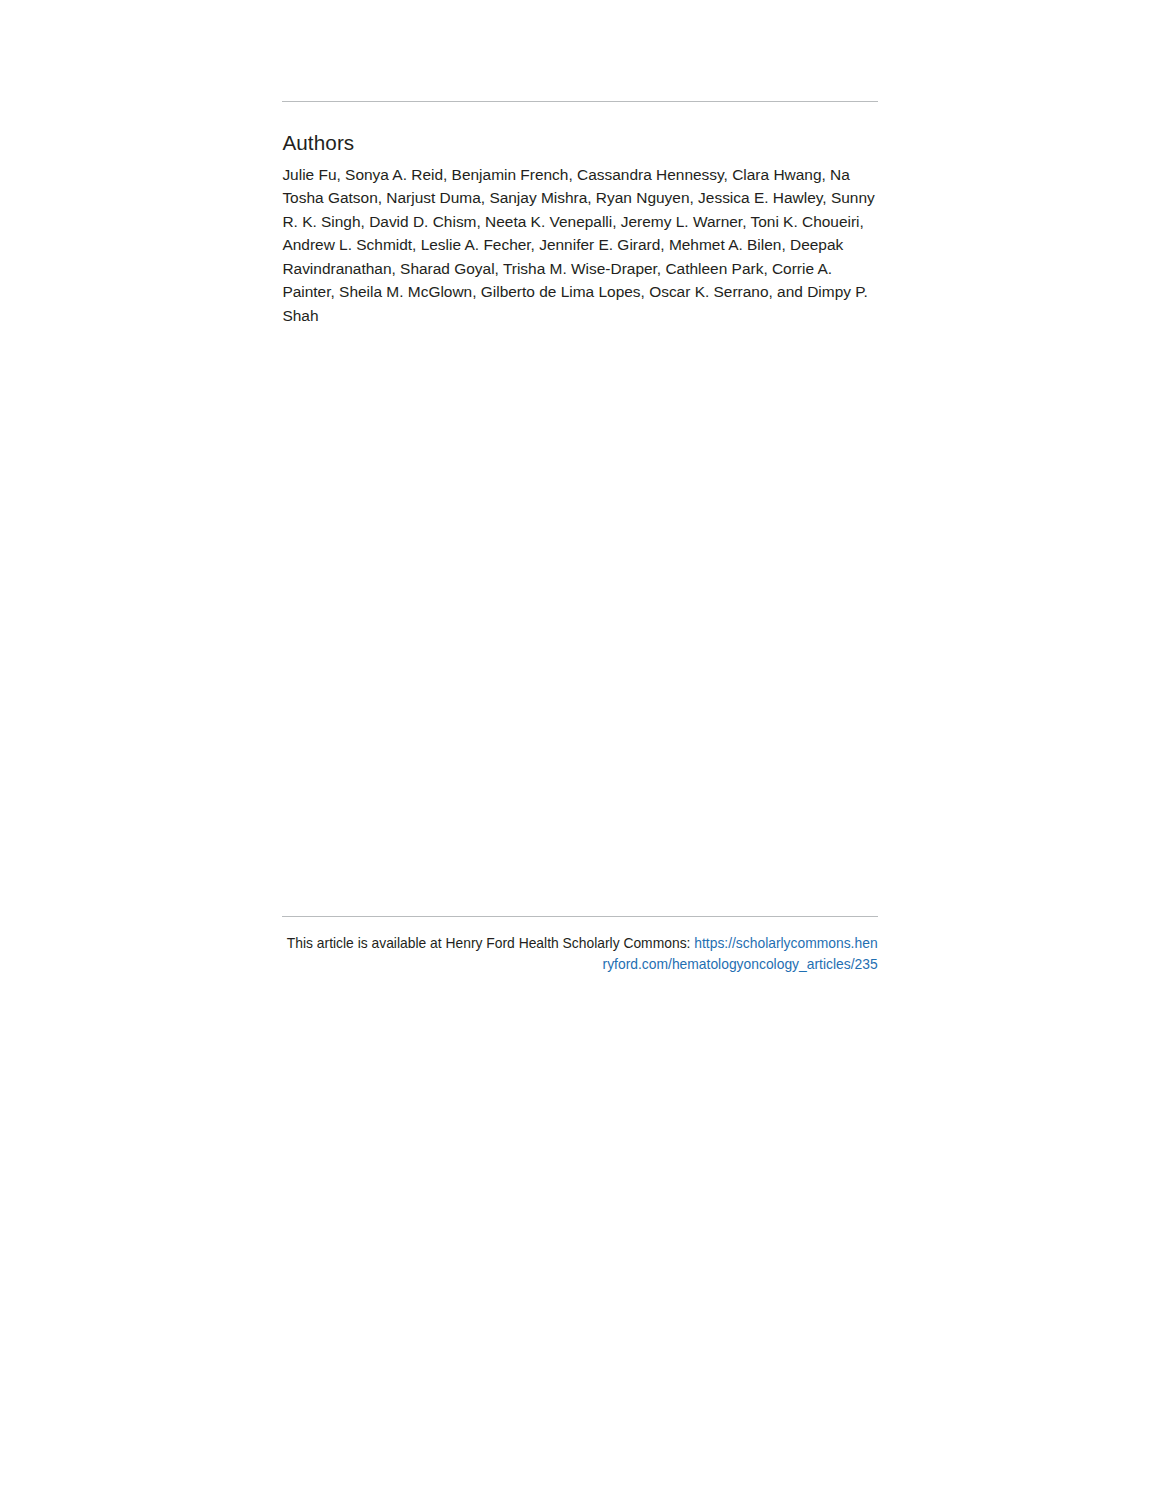Authors
Julie Fu, Sonya A. Reid, Benjamin French, Cassandra Hennessy, Clara Hwang, Na Tosha Gatson, Narjust Duma, Sanjay Mishra, Ryan Nguyen, Jessica E. Hawley, Sunny R. K. Singh, David D. Chism, Neeta K. Venepalli, Jeremy L. Warner, Toni K. Choueiri, Andrew L. Schmidt, Leslie A. Fecher, Jennifer E. Girard, Mehmet A. Bilen, Deepak Ravindranathan, Sharad Goyal, Trisha M. Wise-Draper, Cathleen Park, Corrie A. Painter, Sheila M. McGlown, Gilberto de Lima Lopes, Oscar K. Serrano, and Dimpy P. Shah
This article is available at Henry Ford Health Scholarly Commons: https://scholarlycommons.henryford.com/hematologyoncology_articles/235